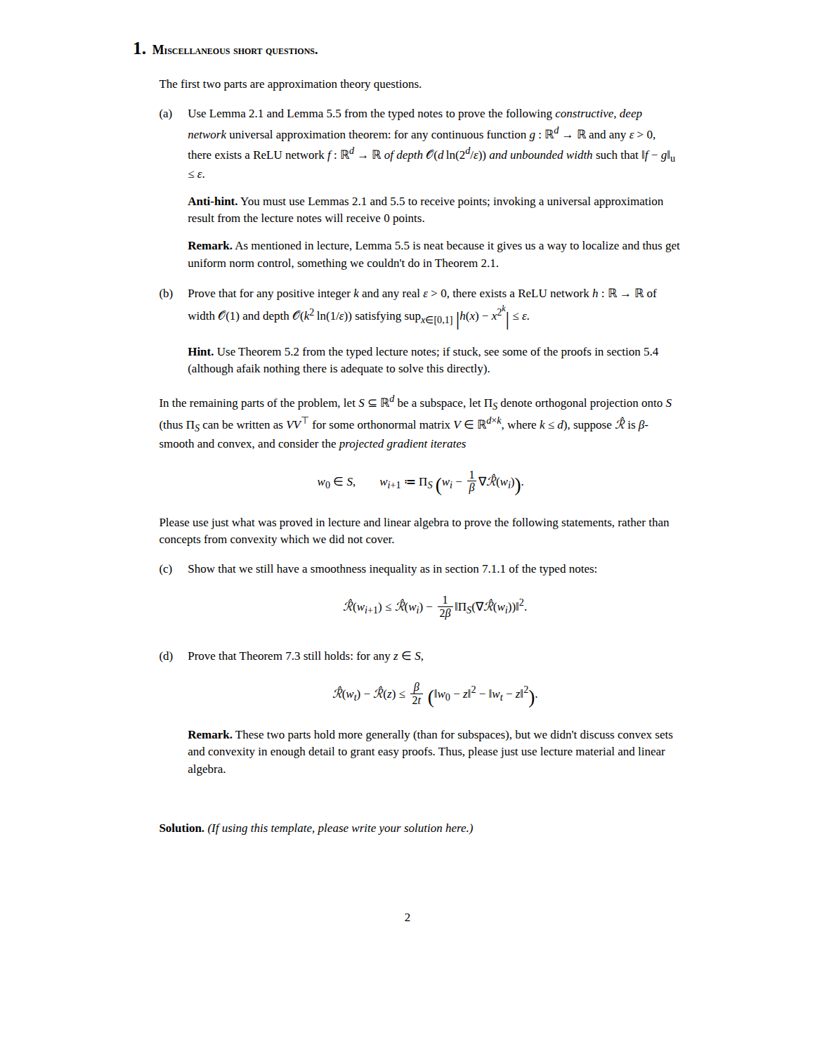1. Miscellaneous short questions.
The first two parts are approximation theory questions.
(a)
Use Lemma 2.1 and Lemma 5.5 from the typed notes to prove the following constructive, deep network universal approximation theorem: for any continuous function g : ℝd → ℝ and any ε > 0, there exists a ReLU network f : ℝd → ℝ of depth 𝒪(d ln(2d/ε)) and unbounded width such that ‖f − g‖u ≤ ε.
Anti-hint. You must use Lemmas 2.1 and 5.5 to receive points; invoking a universal approximation result from the lecture notes will receive 0 points.
Remark. As mentioned in lecture, Lemma 5.5 is neat because it gives us a way to localize and thus get uniform norm control, something we couldn't do in Theorem 2.1.
(b)
Prove that for any positive integer k and any real ε > 0, there exists a ReLU network h : ℝ → ℝ of width 𝒪(1) and depth 𝒪(k2 ln(1/ε)) satisfying supx∈[0,1] |h(x) − x2k| ≤ ε.
Hint. Use Theorem 5.2 from the typed lecture notes; if stuck, see some of the proofs in section 5.4 (although afaik nothing there is adequate to solve this directly).
In the remaining parts of the problem, let S ⊆ ℝd be a subspace, let ΠS denote orthogonal projection onto S (thus ΠS can be written as VV⊤ for some orthonormal matrix V ∈ ℝd×k, where k ≤ d), suppose ℛ̂ is β-smooth and convex, and consider the projected gradient iterates
w0 ∈ S, wi+1 ≔ ΠS (wi − 1 β∇ℛ̂(wi)).
Please use just what was proved in lecture and linear algebra to prove the following statements, rather than concepts from convexity which we did not cover.
(c)
Show that we still have a smoothness inequality as in section 7.1.1 of the typed notes:
ℛ̂(wi+1) ≤ ℛ̂(wi) − 12β‖ΠS(∇ℛ̂(wi))‖2.
(d)
Prove that Theorem 7.3 still holds: for any z ∈ S,
ℛ̂(wt) − ℛ̂(z) ≤ β 2t (‖w0 − z‖2 − ‖wt − z‖2).
Remark. These two parts hold more generally (than for subspaces), but we didn't discuss convex sets and convexity in enough detail to grant easy proofs. Thus, please just use lecture material and linear algebra.
Solution. (If using this template, please write your solution here.)
2